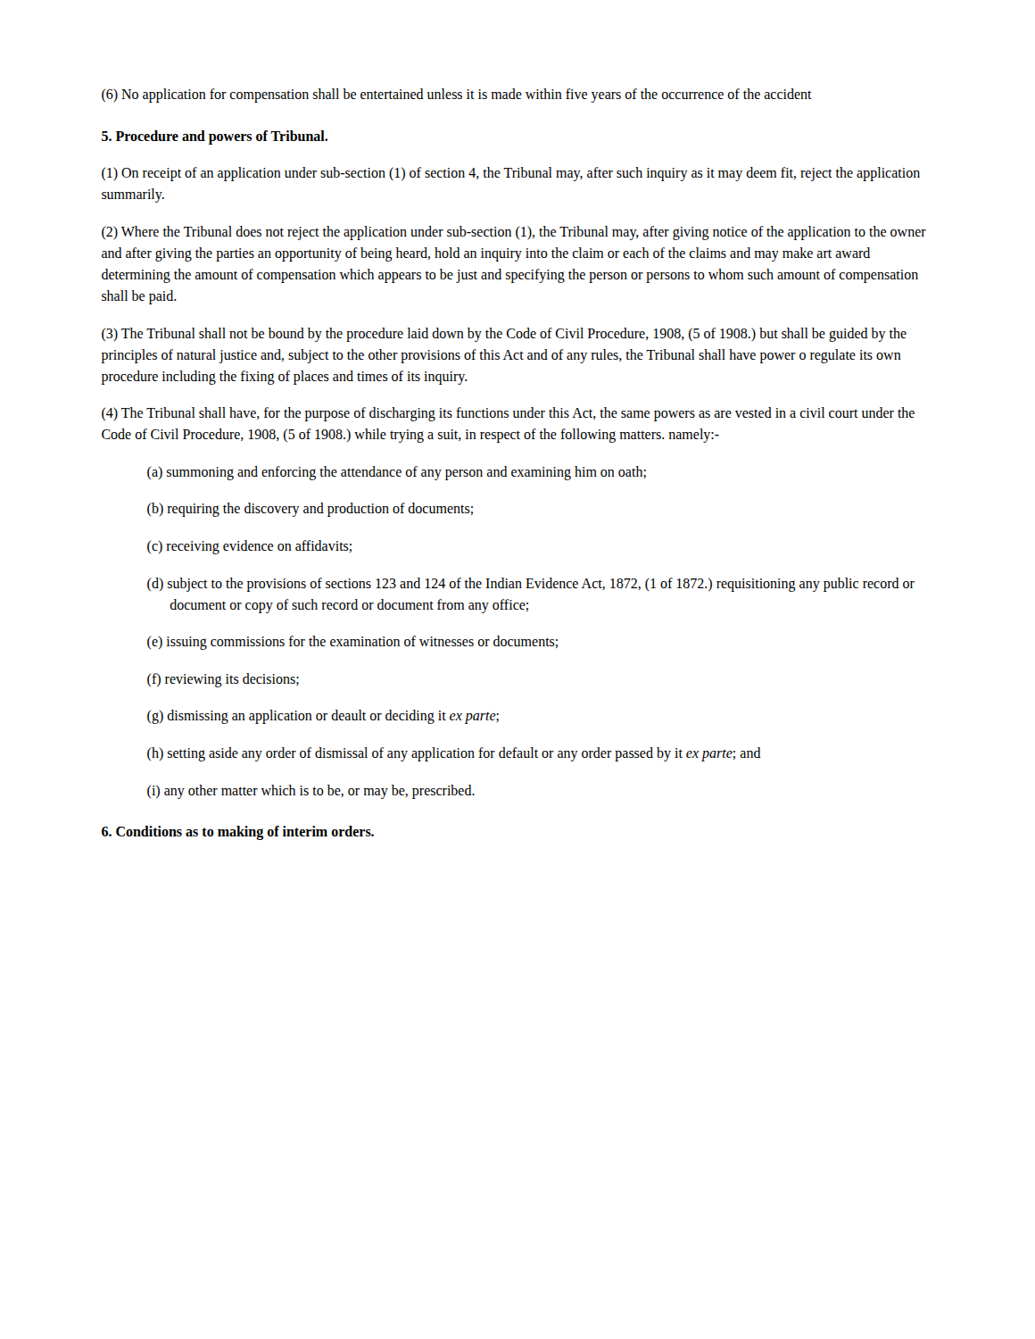(6) No application for compensation shall be entertained unless it is made within five years of the occurrence of the accident
5. Procedure and powers of Tribunal.
(1) On receipt of an application under sub-section (1) of section 4, the Tribunal may, after such inquiry as it may deem fit, reject the application summarily.
(2) Where the Tribunal does not reject the application under sub-section (1), the Tribunal may, after giving notice of the application to the owner and after giving the parties an opportunity of being heard, hold an inquiry into the claim or each of the claims and may make art award determining the amount of compensation which appears to be just and specifying the person or persons to whom such amount of compensation shall be paid.
(3) The Tribunal shall not be bound by the procedure laid down by the Code of Civil Procedure, 1908, (5 of 1908.) but shall be guided by the principles of natural justice and, subject to the other provisions of this Act and of any rules, the Tribunal shall have power o regulate its own procedure including the fixing of places and times of its inquiry.
(4) The Tribunal shall have, for the purpose of discharging its functions under this Act, the same powers as are vested in a civil court under the Code of Civil Procedure, 1908, (5 of 1908.) while trying a suit, in respect of the following matters. namely:-
(a) summoning and enforcing the attendance of any person and examining him on oath;
(b) requiring the discovery and production of documents;
(c) receiving evidence on affidavits;
(d) subject to the provisions of sections 123 and 124 of the Indian Evidence Act, 1872, (1 of 1872.) requisitioning any public record or document or copy of such record or document from any office;
(e) issuing commissions for the examination of witnesses or documents;
(f) reviewing its decisions;
(g) dismissing an application or deault or deciding it ex parte;
(h) setting aside any order of dismissal of any application for default or any order passed by it ex parte; and
(i) any other matter which is to be, or may be, prescribed.
6. Conditions as to making of interim orders.